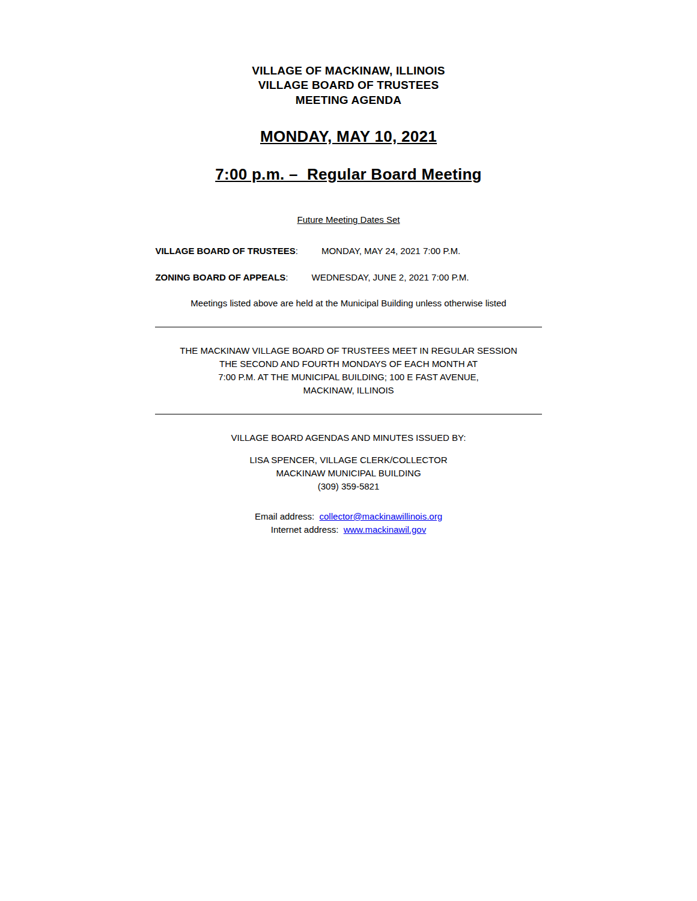VILLAGE OF MACKINAW, ILLINOIS
VILLAGE BOARD OF TRUSTEES
MEETING AGENDA
MONDAY, MAY 10, 2021
7:00 p.m. – Regular Board Meeting
Future Meeting Dates Set
VILLAGE BOARD OF TRUSTEES: MONDAY, MAY 24, 2021 7:00 P.M.
ZONING BOARD OF APPEALS: WEDNESDAY, JUNE 2, 2021 7:00 P.M.
Meetings listed above are held at the Municipal Building unless otherwise listed
THE MACKINAW VILLAGE BOARD OF TRUSTEES MEET IN REGULAR SESSION
THE SECOND AND FOURTH MONDAYS OF EACH MONTH AT
7:00 P.M. AT THE MUNICIPAL BUILDING; 100 E FAST AVENUE,
MACKINAW, ILLINOIS
VILLAGE BOARD AGENDAS AND MINUTES ISSUED BY:
LISA SPENCER, VILLAGE CLERK/COLLECTOR
MACKINAW MUNICIPAL BUILDING
(309) 359-5821
Email address: collector@mackinawillinois.org
Internet address: www.mackinawil.gov